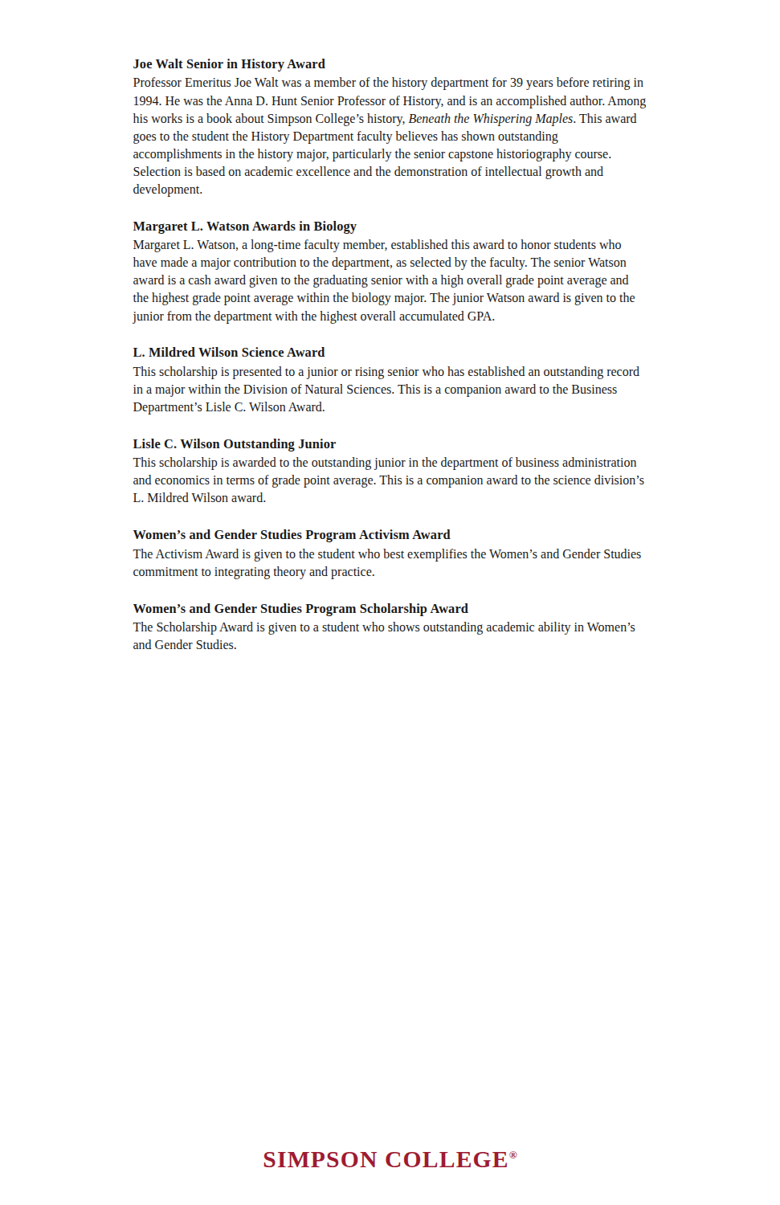Joe Walt Senior in History Award
Professor Emeritus Joe Walt was a member of the history department for 39 years before retiring in 1994. He was the Anna D. Hunt Senior Professor of History, and is an accomplished author. Among his works is a book about Simpson College’s history, Beneath the Whispering Maples. This award goes to the student the History Department faculty believes has shown outstanding accomplishments in the history major, particularly the senior capstone historiography course. Selection is based on academic excellence and the demonstration of intellectual growth and development.
Margaret L. Watson Awards in Biology
Margaret L. Watson, a long-time faculty member, established this award to honor students who have made a major contribution to the department, as selected by the faculty. The senior Watson award is a cash award given to the graduating senior with a high overall grade point average and the highest grade point average within the biology major. The junior Watson award is given to the junior from the department with the highest overall accumulated GPA.
L. Mildred Wilson Science Award
This scholarship is presented to a junior or rising senior who has established an outstanding record in a major within the Division of Natural Sciences. This is a companion award to the Business Department’s Lisle C. Wilson Award.
Lisle C. Wilson Outstanding Junior
This scholarship is awarded to the outstanding junior in the department of business administration and economics in terms of grade point average. This is a companion award to the science division’s L. Mildred Wilson award.
Women’s and Gender Studies Program Activism Award
The Activism Award is given to the student who best exemplifies the Women’s and Gender Studies commitment to integrating theory and practice.
Women’s and Gender Studies Program Scholarship Award
The Scholarship Award is given to a student who shows outstanding academic ability in Women’s and Gender Studies.
SIMPSON COLLEGE®